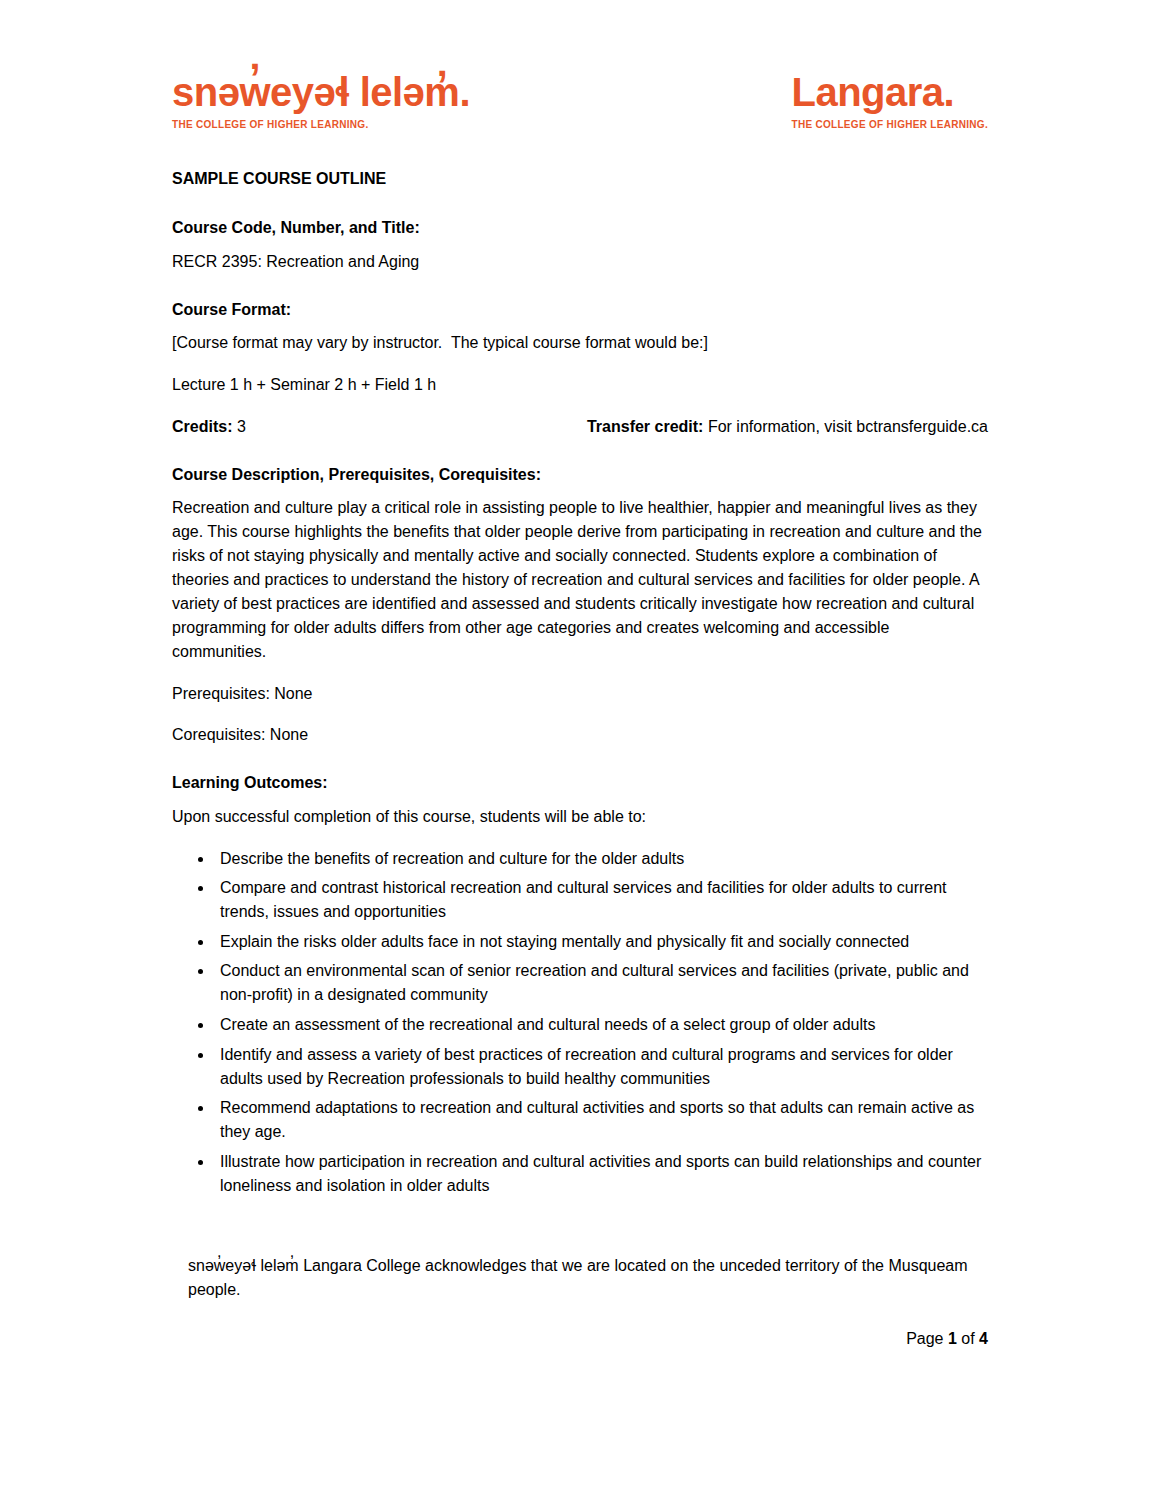snəw̓eyəɬ leləm̓.
The College of Higher Learning.
Langara.
The College of Higher Learning.
SAMPLE COURSE OUTLINE
Course Code, Number, and Title:
RECR 2395: Recreation and Aging
Course Format:
[Course format may vary by instructor. The typical course format would be:]
Lecture 1 h + Seminar 2 h + Field 1 h
Credits: 3 Transfer credit: For information, visit bctransferguide.ca
Course Description, Prerequisites, Corequisites:
Recreation and culture play a critical role in assisting people to live healthier, happier and meaningful lives as they age. This course highlights the benefits that older people derive from participating in recreation and culture and the risks of not staying physically and mentally active and socially connected. Students explore a combination of theories and practices to understand the history of recreation and cultural services and facilities for older people. A variety of best practices are identified and assessed and students critically investigate how recreation and cultural programming for older adults differs from other age categories and creates welcoming and accessible communities.
Prerequisites: None
Corequisites: None
Learning Outcomes:
Upon successful completion of this course, students will be able to:
Describe the benefits of recreation and culture for the older adults
Compare and contrast historical recreation and cultural services and facilities for older adults to current trends, issues and opportunities
Explain the risks older adults face in not staying mentally and physically fit and socially connected
Conduct an environmental scan of senior recreation and cultural services and facilities (private, public and non-profit) in a designated community
Create an assessment of the recreational and cultural needs of a select group of older adults
Identify and assess a variety of best practices of recreation and cultural programs and services for older adults used by Recreation professionals to build healthy communities
Recommend adaptations to recreation and cultural activities and sports so that adults can remain active as they age.
Illustrate how participation in recreation and cultural activities and sports can build relationships and counter loneliness and isolation in older adults
snəw̓eyəɬ leləm̓ Langara College acknowledges that we are located on the unceded territory of the Musqueam people.
Page 1 of 4